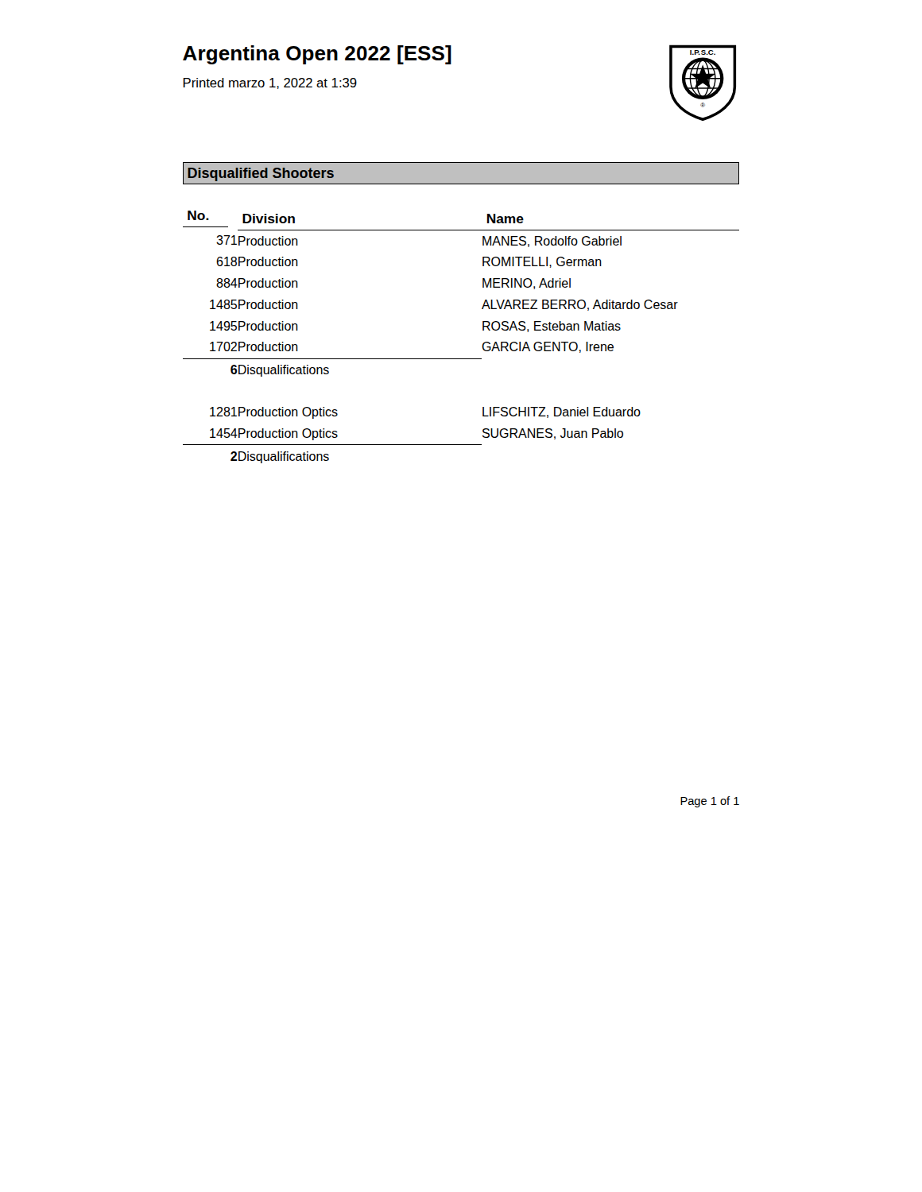Argentina Open 2022 [ESS]
Printed marzo 1, 2022 at 1:39
I.P. S.C. ®
Disqualified Shooters
| No. | Division | Name |
| --- | --- | --- |
| 371 | Production | MANES, Rodolfo Gabriel |
| 618 | Production | ROMITELLI, German |
| 884 | Production | MERINO, Adriel |
| 1485 | Production | ALVAREZ BERRO, Aditardo Cesar |
| 1495 | Production | ROSAS, Esteban Matias |
| 1702 | Production | GARCIA GENTO, Irene |
| 6 | Disqualifications | |
| 1281 | Production Optics | LIFSCHITZ, Daniel Eduardo |
| 1454 | Production Optics | SUGRANES, Juan Pablo |
| 2 | Disqualifications | |
Page 1 of 1